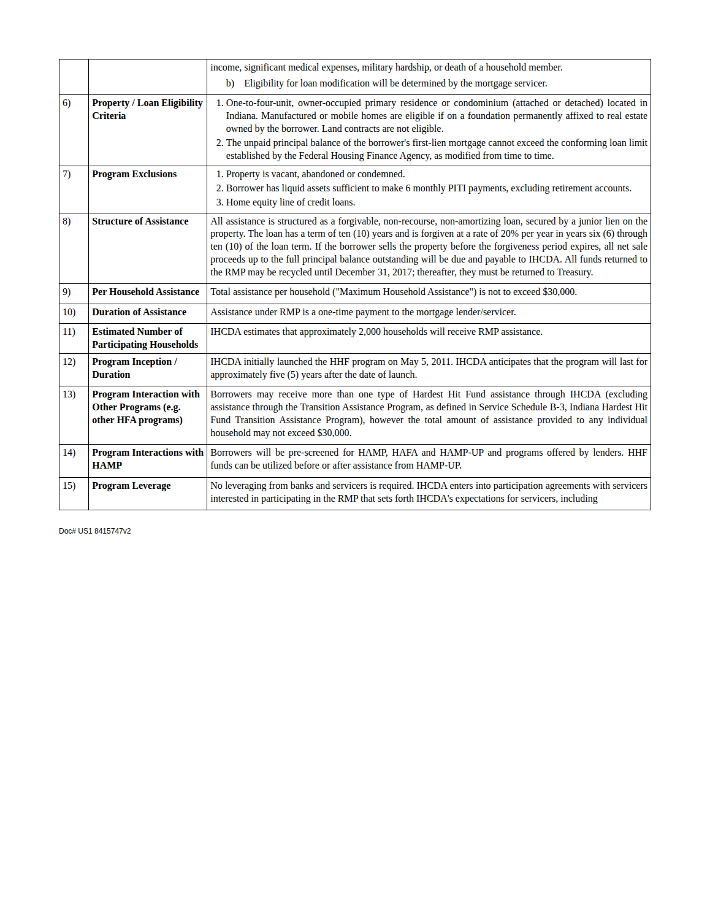| | | income, significant medical expenses, military hardship, or death of a household member. b) Eligibility for loan modification will be determined by the mortgage servicer. |
| 6) | Property / Loan Eligibility Criteria | One-to-four-unit, owner-occupied primary residence or condominium (attached or detached) located in Indiana. Manufactured or mobile homes are eligible if on a foundation permanently affixed to real estate owned by the borrower. Land contracts are not eligible. The unpaid principal balance of the borrower's first-lien mortgage cannot exceed the conforming loan limit established by the Federal Housing Finance Agency, as modified from time to time. |
| 7) | Program Exclusions | Property is vacant, abandoned or condemned. Borrower has liquid assets sufficient to make 6 monthly PITI payments, excluding retirement accounts. Home equity line of credit loans. |
| 8) | Structure of Assistance | All assistance is structured as a forgivable, non-recourse, non-amortizing loan, secured by a junior lien on the property. The loan has a term of ten (10) years and is forgiven at a rate of 20% per year in years six (6) through ten (10) of the loan term. If the borrower sells the property before the forgiveness period expires, all net sale proceeds up to the full principal balance outstanding will be due and payable to IHCDA. All funds returned to the RMP may be recycled until December 31, 2017; thereafter, they must be returned to Treasury. |
| 9) | Per Household Assistance | Total assistance per household ("Maximum Household Assistance") is not to exceed $30,000. |
| 10) | Duration of Assistance | Assistance under RMP is a one-time payment to the mortgage lender/servicer. |
| 11) | Estimated Number of Participating Households | IHCDA estimates that approximately 2,000 households will receive RMP assistance. |
| 12) | Program Inception / Duration | IHCDA initially launched the HHF program on May 5, 2011. IHCDA anticipates that the program will last for approximately five (5) years after the date of launch. |
| 13) | Program Interaction with Other Programs (e.g. other HFA programs) | Borrowers may receive more than one type of Hardest Hit Fund assistance through IHCDA (excluding assistance through the Transition Assistance Program, as defined in Service Schedule B-3, Indiana Hardest Hit Fund Transition Assistance Program), however the total amount of assistance provided to any individual household may not exceed $30,000. |
| 14) | Program Interactions with HAMP | Borrowers will be pre-screened for HAMP, HAFA and HAMP-UP and programs offered by lenders. HHF funds can be utilized before or after assistance from HAMP-UP. |
| 15) | Program Leverage | No leveraging from banks and servicers is required. IHCDA enters into participation agreements with servicers interested in participating in the RMP that sets forth IHCDA's expectations for servicers, including |
Doc# US1 8415747v2